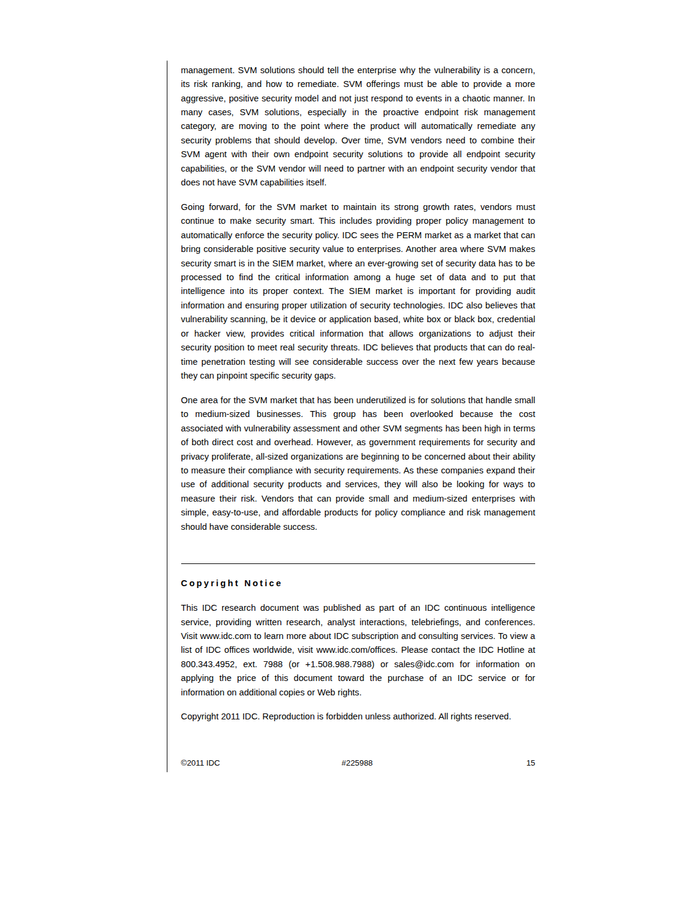management. SVM solutions should tell the enterprise why the vulnerability is a concern, its risk ranking, and how to remediate. SVM offerings must be able to provide a more aggressive, positive security model and not just respond to events in a chaotic manner. In many cases, SVM solutions, especially in the proactive endpoint risk management category, are moving to the point where the product will automatically remediate any security problems that should develop. Over time, SVM vendors need to combine their SVM agent with their own endpoint security solutions to provide all endpoint security capabilities, or the SVM vendor will need to partner with an endpoint security vendor that does not have SVM capabilities itself.
Going forward, for the SVM market to maintain its strong growth rates, vendors must continue to make security smart. This includes providing proper policy management to automatically enforce the security policy. IDC sees the PERM market as a market that can bring considerable positive security value to enterprises. Another area where SVM makes security smart is in the SIEM market, where an ever-growing set of security data has to be processed to find the critical information among a huge set of data and to put that intelligence into its proper context. The SIEM market is important for providing audit information and ensuring proper utilization of security technologies. IDC also believes that vulnerability scanning, be it device or application based, white box or black box, credential or hacker view, provides critical information that allows organizations to adjust their security position to meet real security threats. IDC believes that products that can do real-time penetration testing will see considerable success over the next few years because they can pinpoint specific security gaps.
One area for the SVM market that has been underutilized is for solutions that handle small to medium-sized businesses. This group has been overlooked because the cost associated with vulnerability assessment and other SVM segments has been high in terms of both direct cost and overhead. However, as government requirements for security and privacy proliferate, all-sized organizations are beginning to be concerned about their ability to measure their compliance with security requirements. As these companies expand their use of additional security products and services, they will also be looking for ways to measure their risk. Vendors that can provide small and medium-sized enterprises with simple, easy-to-use, and affordable products for policy compliance and risk management should have considerable success.
Copyright Notice
This IDC research document was published as part of an IDC continuous intelligence service, providing written research, analyst interactions, telebriefings, and conferences. Visit www.idc.com to learn more about IDC subscription and consulting services. To view a list of IDC offices worldwide, visit www.idc.com/offices. Please contact the IDC Hotline at 800.343.4952, ext. 7988 (or +1.508.988.7988) or sales@idc.com for information on applying the price of this document toward the purchase of an IDC service or for information on additional copies or Web rights.
Copyright 2011 IDC. Reproduction is forbidden unless authorized. All rights reserved.
©2011 IDC
#225988
15